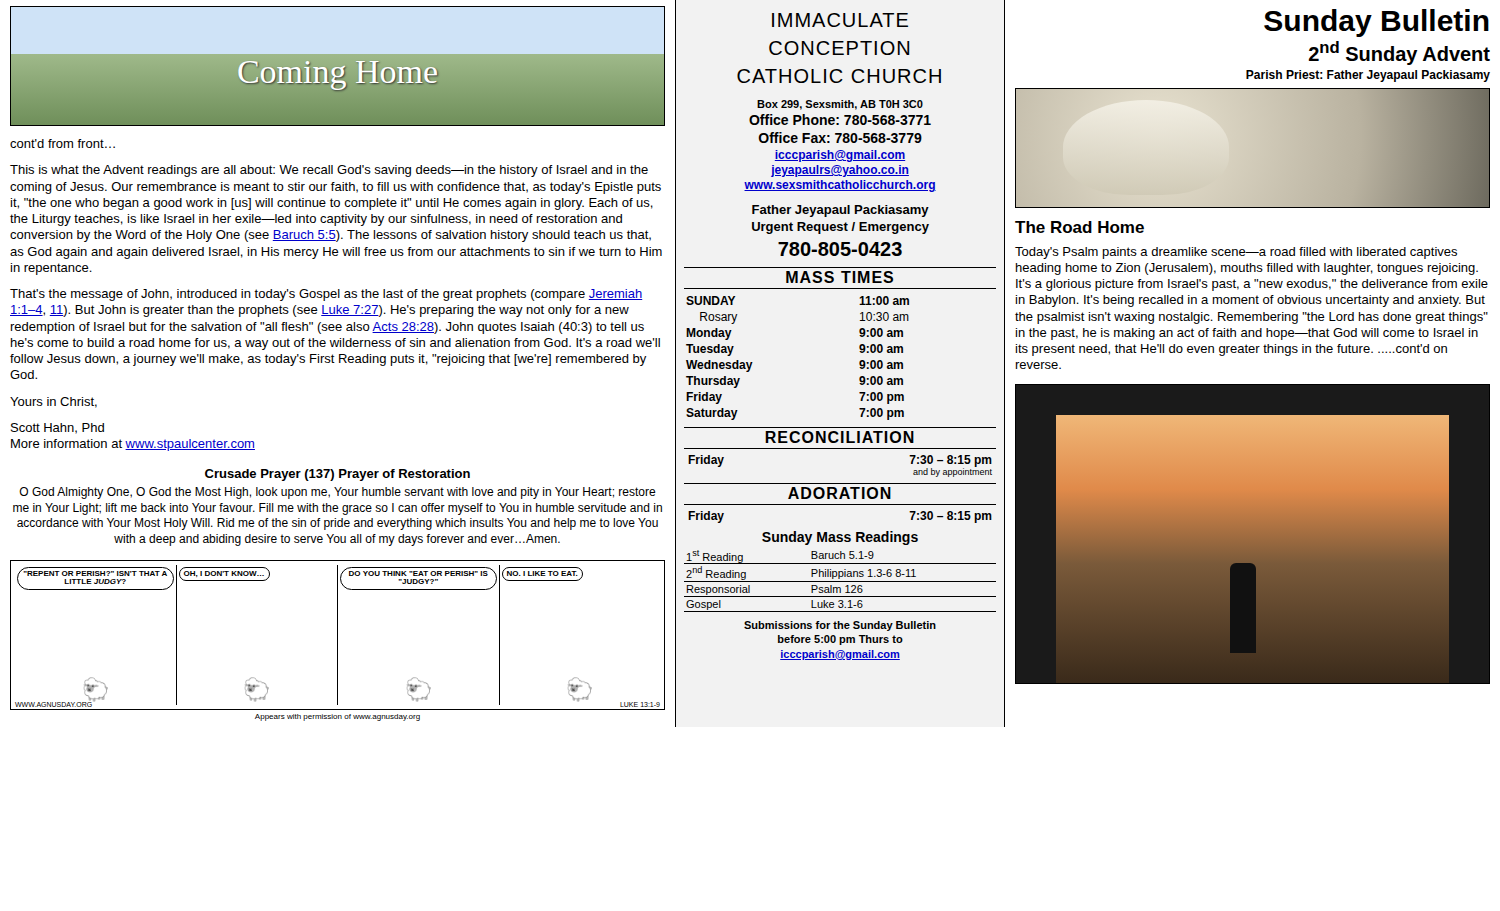Coming Home
cont'd from front…
This is what the Advent readings are all about: We recall God's saving deeds—in the history of Israel and in the coming of Jesus. Our remembrance is meant to stir our faith, to fill us with confidence that, as today's Epistle puts it, "the one who began a good work in [us] will continue to complete it" until He comes again in glory. Each of us, the Liturgy teaches, is like Israel in her exile—led into captivity by our sinfulness, in need of restoration and conversion by the Word of the Holy One (see Baruch 5:5). The lessons of salvation history should teach us that, as God again and again delivered Israel, in His mercy He will free us from our attachments to sin if we turn to Him in repentance.
That's the message of John, introduced in today's Gospel as the last of the great prophets (compare Jeremiah 1:1–4, 11). But John is greater than the prophets (see Luke 7:27). He's preparing the way not only for a new redemption of Israel but for the salvation of "all flesh" (see also Acts 28:28). John quotes Isaiah (40:3) to tell us he's come to build a road home for us, a way out of the wilderness of sin and alienation from God. It's a road we'll follow Jesus down, a journey we'll make, as today's First Reading puts it, "rejoicing that [we're] remembered by God.
Yours in Christ,
Scott Hahn, Phd
More information at www.stpaulcenter.com
Crusade Prayer (137) Prayer of Restoration
O God Almighty One, O God the Most High, look upon me, Your humble servant with love and pity in Your Heart; restore me in Your Light; lift me back into Your favour. Fill me with the grace so I can offer myself to You in humble servitude and in accordance with Your Most Holy Will. Rid me of the sin of pride and everything which insults You and help me to love You with a deep and abiding desire to serve You all of my days forever and ever…Amen.
"REPENT OR PERISH?" ISN'T THAT A LITTLE JUDGY?
🐑
OH, I DON'T KNOW…
🐑
DO YOU THINK "EAT OR PERISH" IS "JUDGY?"
🐑
NO. I LIKE TO EAT.
🐑
WWW.AGNUSDAY.ORG
LUKE 13:1-9
Appears with permission of www.agnusday.org
IMMACULATE
CONCEPTION
CATHOLIC CHURCH
Box 299, Sexsmith, AB T0H 3C0
Office Phone: 780-568-3771
Office Fax: 780-568-3779
icccparish@gmail.com
jeyapaulrs@yahoo.co.in
www.sexsmithcatholicchurch.org
Father Jeyapaul Packiasamy
Urgent Request / Emergency
780-805-0423
MASS TIMES
| SUNDAY | 11:00 am |
| Rosary | 10:30 am |
| Monday | 9:00 am |
| Tuesday | 9:00 am |
| Wednesday | 9:00 am |
| Thursday | 9:00 am |
| Friday | 7:00 pm |
| Saturday | 7:00 pm |
RECONCILIATION
Friday 7:30 – 8:15 pm
and by appointment
ADORATION
Friday 7:30 – 8:15 pm
Sunday Mass Readings
| 1 st Reading | Baruch 5.1-9 |
| 2 nd Reading | Philippians 1.3-6 8-11 |
| Responsorial | Psalm 126 |
| Gospel | Luke 3.1-6 |
Submissions for the Sunday Bulletin
before 5:00 pm Thurs to
icccparish@gmail.com
Sunday Bulletin
2nd Sunday Advent
Parish Priest: Father Jeyapaul Packiasamy
The Road Home
Today's Psalm paints a dreamlike scene—a road filled with liberated captives heading home to Zion (Jerusalem), mouths filled with laughter, tongues rejoicing. It's a glorious picture from Israel's past, a "new exodus," the deliverance from exile in Babylon. It's being recalled in a moment of obvious uncertainty and anxiety. But the psalmist isn't waxing nostalgic. Remembering "the Lord has done great things" in the past, he is making an act of faith and hope—that God will come to Israel in its present need, that He'll do even greater things in the future. .....cont'd on reverse.